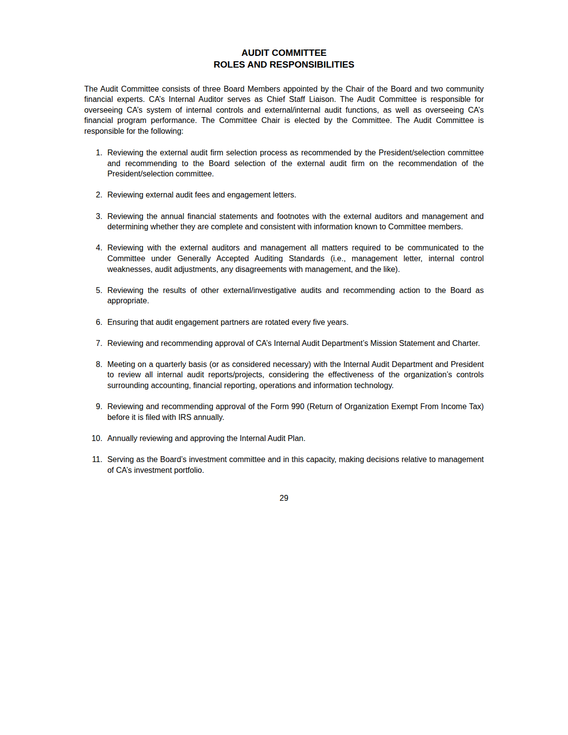AUDIT COMMITTEE
ROLES AND RESPONSIBILITIES
The Audit Committee consists of three Board Members appointed by the Chair of the Board and two community financial experts. CA’s Internal Auditor serves as Chief Staff Liaison. The Audit Committee is responsible for overseeing CA’s system of internal controls and external/internal audit functions, as well as overseeing CA’s financial program performance. The Committee Chair is elected by the Committee. The Audit Committee is responsible for the following:
Reviewing the external audit firm selection process as recommended by the President/selection committee and recommending to the Board selection of the external audit firm on the recommendation of the President/selection committee.
Reviewing external audit fees and engagement letters.
Reviewing the annual financial statements and footnotes with the external auditors and management and determining whether they are complete and consistent with information known to Committee members.
Reviewing with the external auditors and management all matters required to be communicated to the Committee under Generally Accepted Auditing Standards (i.e., management letter, internal control weaknesses, audit adjustments, any disagreements with management, and the like).
Reviewing the results of other external/investigative audits and recommending action to the Board as appropriate.
Ensuring that audit engagement partners are rotated every five years.
Reviewing and recommending approval of CA’s Internal Audit Department’s Mission Statement and Charter.
Meeting on a quarterly basis (or as considered necessary) with the Internal Audit Department and President to review all internal audit reports/projects, considering the effectiveness of the organization’s controls surrounding accounting, financial reporting, operations and information technology.
Reviewing and recommending approval of the Form 990 (Return of Organization Exempt From Income Tax) before it is filed with IRS annually.
Annually reviewing and approving the Internal Audit Plan.
Serving as the Board’s investment committee and in this capacity, making decisions relative to management of CA’s investment portfolio.
29